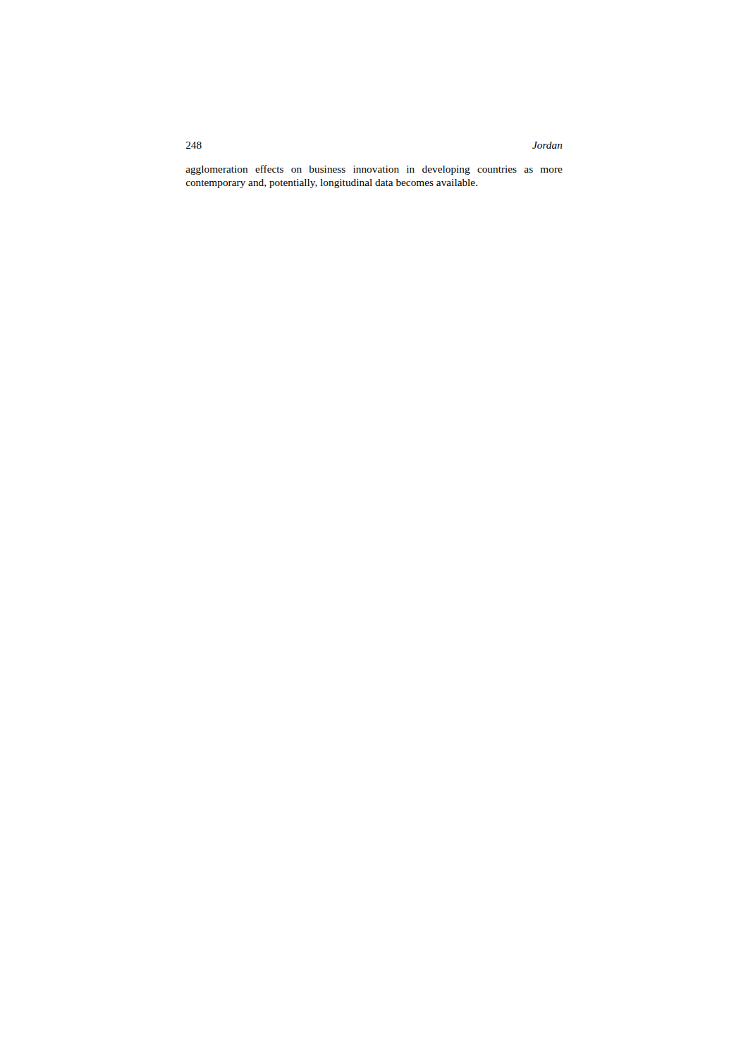248 Jordan
agglomeration effects on business innovation in developing countries as more contemporary and, potentially, longitudinal data becomes available.